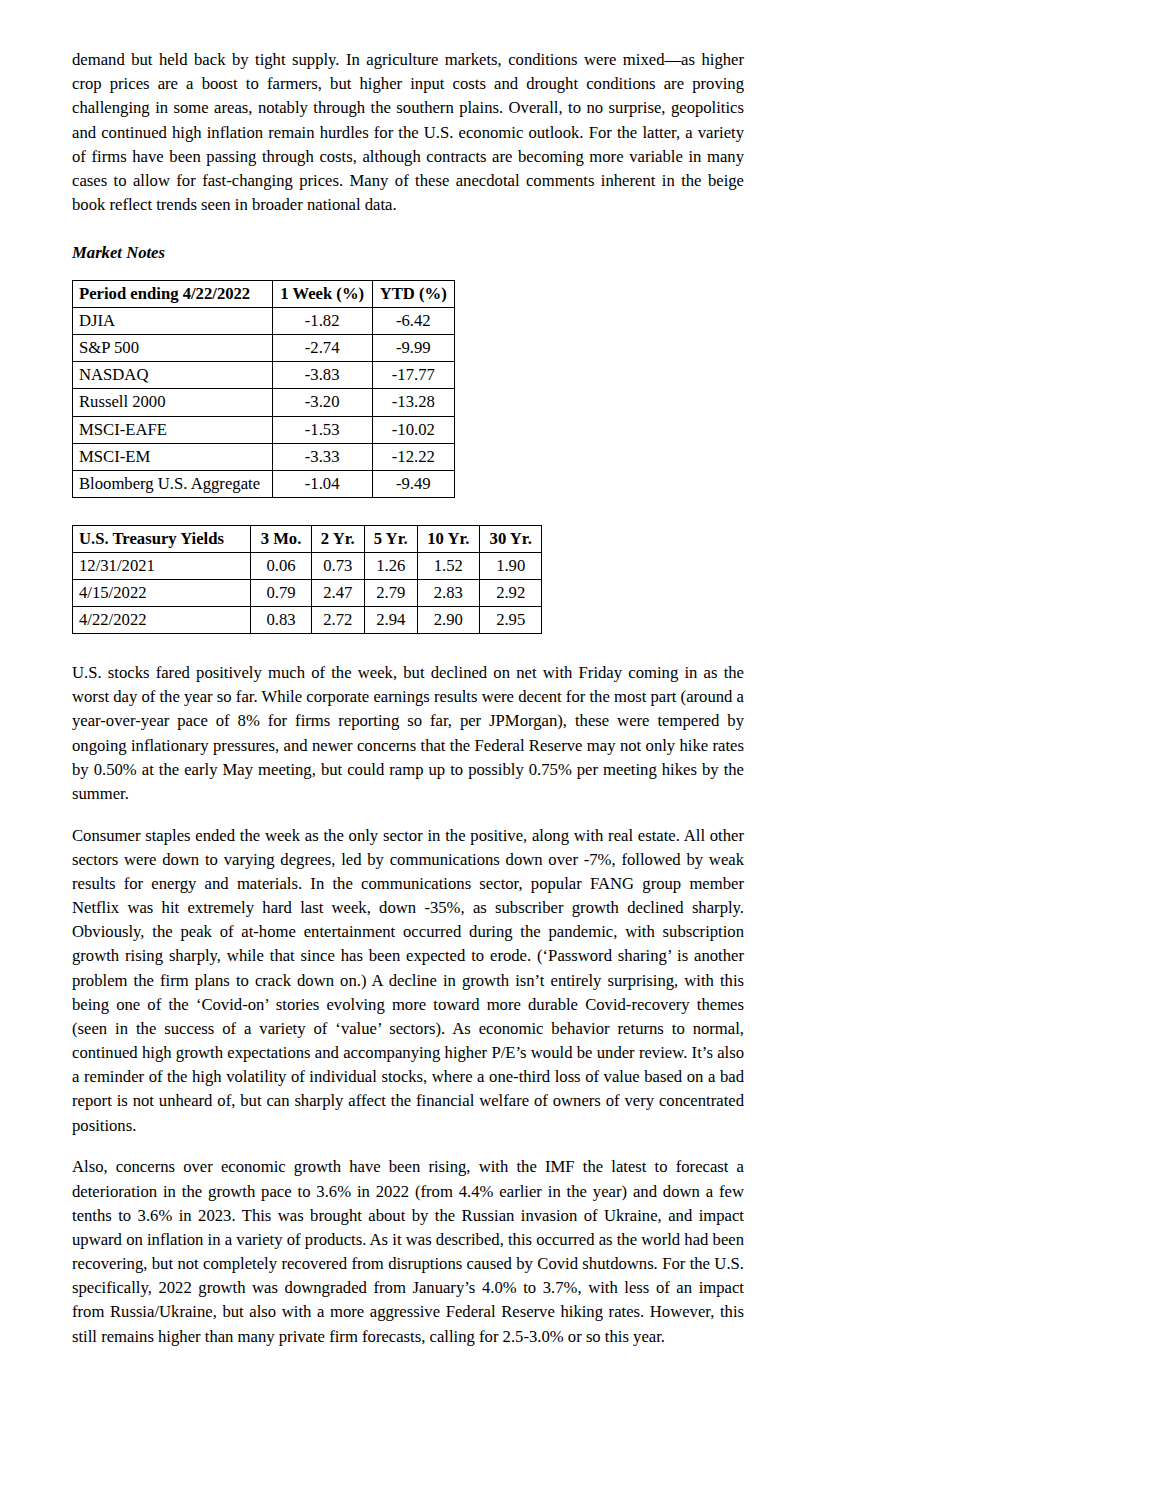demand but held back by tight supply. In agriculture markets, conditions were mixed—as higher crop prices are a boost to farmers, but higher input costs and drought conditions are proving challenging in some areas, notably through the southern plains. Overall, to no surprise, geopolitics and continued high inflation remain hurdles for the U.S. economic outlook. For the latter, a variety of firms have been passing through costs, although contracts are becoming more variable in many cases to allow for fast-changing prices. Many of these anecdotal comments inherent in the beige book reflect trends seen in broader national data.
Market Notes
| Period ending 4/22/2022 | 1 Week (%) | YTD (%) |
| --- | --- | --- |
| DJIA | -1.82 | -6.42 |
| S&P 500 | -2.74 | -9.99 |
| NASDAQ | -3.83 | -17.77 |
| Russell 2000 | -3.20 | -13.28 |
| MSCI-EAFE | -1.53 | -10.02 |
| MSCI-EM | -3.33 | -12.22 |
| Bloomberg U.S. Aggregate | -1.04 | -9.49 |
| U.S. Treasury Yields | 3 Mo. | 2 Yr. | 5 Yr. | 10 Yr. | 30 Yr. |
| --- | --- | --- | --- | --- | --- |
| 12/31/2021 | 0.06 | 0.73 | 1.26 | 1.52 | 1.90 |
| 4/15/2022 | 0.79 | 2.47 | 2.79 | 2.83 | 2.92 |
| 4/22/2022 | 0.83 | 2.72 | 2.94 | 2.90 | 2.95 |
U.S. stocks fared positively much of the week, but declined on net with Friday coming in as the worst day of the year so far. While corporate earnings results were decent for the most part (around a year-over-year pace of 8% for firms reporting so far, per JPMorgan), these were tempered by ongoing inflationary pressures, and newer concerns that the Federal Reserve may not only hike rates by 0.50% at the early May meeting, but could ramp up to possibly 0.75% per meeting hikes by the summer.
Consumer staples ended the week as the only sector in the positive, along with real estate. All other sectors were down to varying degrees, led by communications down over -7%, followed by weak results for energy and materials. In the communications sector, popular FANG group member Netflix was hit extremely hard last week, down -35%, as subscriber growth declined sharply. Obviously, the peak of at-home entertainment occurred during the pandemic, with subscription growth rising sharply, while that since has been expected to erode. (‘Password sharing’ is another problem the firm plans to crack down on.) A decline in growth isn’t entirely surprising, with this being one of the ‘Covid-on’ stories evolving more toward more durable Covid-recovery themes (seen in the success of a variety of ‘value’ sectors). As economic behavior returns to normal, continued high growth expectations and accompanying higher P/E’s would be under review. It’s also a reminder of the high volatility of individual stocks, where a one-third loss of value based on a bad report is not unheard of, but can sharply affect the financial welfare of owners of very concentrated positions.
Also, concerns over economic growth have been rising, with the IMF the latest to forecast a deterioration in the growth pace to 3.6% in 2022 (from 4.4% earlier in the year) and down a few tenths to 3.6% in 2023. This was brought about by the Russian invasion of Ukraine, and impact upward on inflation in a variety of products. As it was described, this occurred as the world had been recovering, but not completely recovered from disruptions caused by Covid shutdowns. For the U.S. specifically, 2022 growth was downgraded from January’s 4.0% to 3.7%, with less of an impact from Russia/Ukraine, but also with a more aggressive Federal Reserve hiking rates. However, this still remains higher than many private firm forecasts, calling for 2.5-3.0% or so this year.